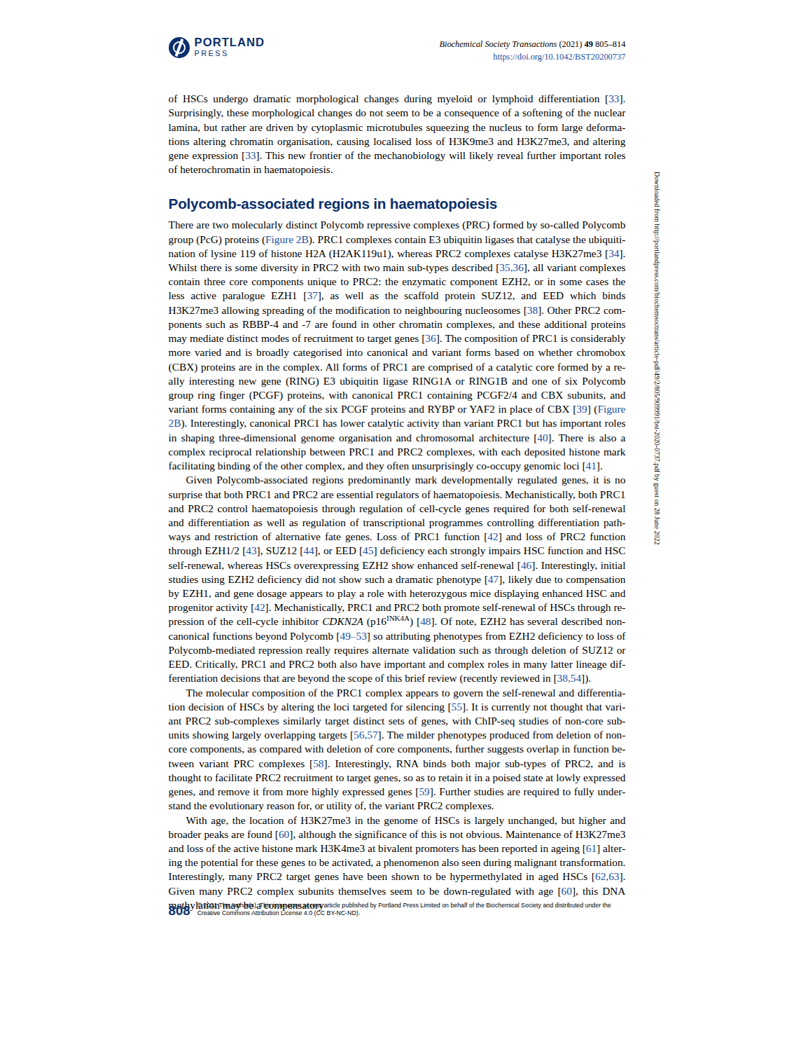PORTLAND PRESS
Biochemical Society Transactions (2021) 49 805–814
https://doi.org/10.1042/BST20200737
of HSCs undergo dramatic morphological changes during myeloid or lymphoid differentiation [33]. Surprisingly, these morphological changes do not seem to be a consequence of a softening of the nuclear lamina, but rather are driven by cytoplasmic microtubules squeezing the nucleus to form large deformations altering chromatin organisation, causing localised loss of H3K9me3 and H3K27me3, and altering gene expression [33]. This new frontier of the mechanobiology will likely reveal further important roles of heterochromatin in haematopoiesis.
Polycomb-associated regions in haematopoiesis
There are two molecularly distinct Polycomb repressive complexes (PRC) formed by so-called Polycomb group (PcG) proteins (Figure 2B). PRC1 complexes contain E3 ubiquitin ligases that catalyse the ubiquitination of lysine 119 of histone H2A (H2AK119u1), whereas PRC2 complexes catalyse H3K27me3 [34]. Whilst there is some diversity in PRC2 with two main sub-types described [35,36], all variant complexes contain three core components unique to PRC2: the enzymatic component EZH2, or in some cases the less active paralogue EZH1 [37], as well as the scaffold protein SUZ12, and EED which binds H3K27me3 allowing spreading of the modification to neighbouring nucleosomes [38]. Other PRC2 components such as RBBP-4 and -7 are found in other chromatin complexes, and these additional proteins may mediate distinct modes of recruitment to target genes [36]. The composition of PRC1 is considerably more varied and is broadly categorised into canonical and variant forms based on whether chromobox (CBX) proteins are in the complex. All forms of PRC1 are comprised of a catalytic core formed by a really interesting new gene (RING) E3 ubiquitin ligase RING1A or RING1B and one of six Polycomb group ring finger (PCGF) proteins, with canonical PRC1 containing PCGF2/4 and CBX subunits, and variant forms containing any of the six PCGF proteins and RYBP or YAF2 in place of CBX [39] (Figure 2B). Interestingly, canonical PRC1 has lower catalytic activity than variant PRC1 but has important roles in shaping three-dimensional genome organisation and chromosomal architecture [40]. There is also a complex reciprocal relationship between PRC1 and PRC2 complexes, with each deposited histone mark facilitating binding of the other complex, and they often unsurprisingly co-occupy genomic loci [41].
Given Polycomb-associated regions predominantly mark developmentally regulated genes, it is no surprise that both PRC1 and PRC2 are essential regulators of haematopoiesis. Mechanistically, both PRC1 and PRC2 control haematopoiesis through regulation of cell-cycle genes required for both self-renewal and differentiation as well as regulation of transcriptional programmes controlling differentiation pathways and restriction of alternative fate genes. Loss of PRC1 function [42] and loss of PRC2 function through EZH1/2 [43], SUZ12 [44], or EED [45] deficiency each strongly impairs HSC function and HSC self-renewal, whereas HSCs overexpressing EZH2 show enhanced self-renewal [46]. Interestingly, initial studies using EZH2 deficiency did not show such a dramatic phenotype [47], likely due to compensation by EZH1, and gene dosage appears to play a role with heterozygous mice displaying enhanced HSC and progenitor activity [42]. Mechanistically, PRC1 and PRC2 both promote self-renewal of HSCs through repression of the cell-cycle inhibitor CDKN2A (p16INK4A) [48]. Of note, EZH2 has several described non-canonical functions beyond Polycomb [49–53] so attributing phenotypes from EZH2 deficiency to loss of Polycomb-mediated repression really requires alternate validation such as through deletion of SUZ12 or EED. Critically, PRC1 and PRC2 both also have important and complex roles in many latter lineage differentiation decisions that are beyond the scope of this brief review (recently reviewed in [38,54]).
The molecular composition of the PRC1 complex appears to govern the self-renewal and differentiation decision of HSCs by altering the loci targeted for silencing [55]. It is currently not thought that variant PRC2 sub-complexes similarly target distinct sets of genes, with ChIP-seq studies of non-core subunits showing largely overlapping targets [56,57]. The milder phenotypes produced from deletion of non-core components, as compared with deletion of core components, further suggests overlap in function between variant PRC complexes [58]. Interestingly, RNA binds both major sub-types of PRC2, and is thought to facilitate PRC2 recruitment to target genes, so as to retain it in a poised state at lowly expressed genes, and remove it from more highly expressed genes [59]. Further studies are required to fully understand the evolutionary reason for, or utility of, the variant PRC2 complexes.
With age, the location of H3K27me3 in the genome of HSCs is largely unchanged, but higher and broader peaks are found [60], although the significance of this is not obvious. Maintenance of H3K27me3 and loss of the active histone mark H3K4me3 at bivalent promoters has been reported in ageing [61] altering the potential for these genes to be activated, a phenomenon also seen during malignant transformation. Interestingly, many PRC2 target genes have been shown to be hypermethylated in aged HSCs [62,63]. Given many PRC2 complex subunits themselves seem to be down-regulated with age [60], this DNA methylation may be a compensatory
Downloaded from http://portlandpress.com/biochemsoctrans/article-pdf/49/2/805/909991/bst-2020-0737.pdf by guest on 28 June 2022
808
© 2021 The Author(s). This is an open access article published by Portland Press Limited on behalf of the Biochemical Society and distributed under the Creative Commons Attribution License 4.0 (CC BY-NC-ND).